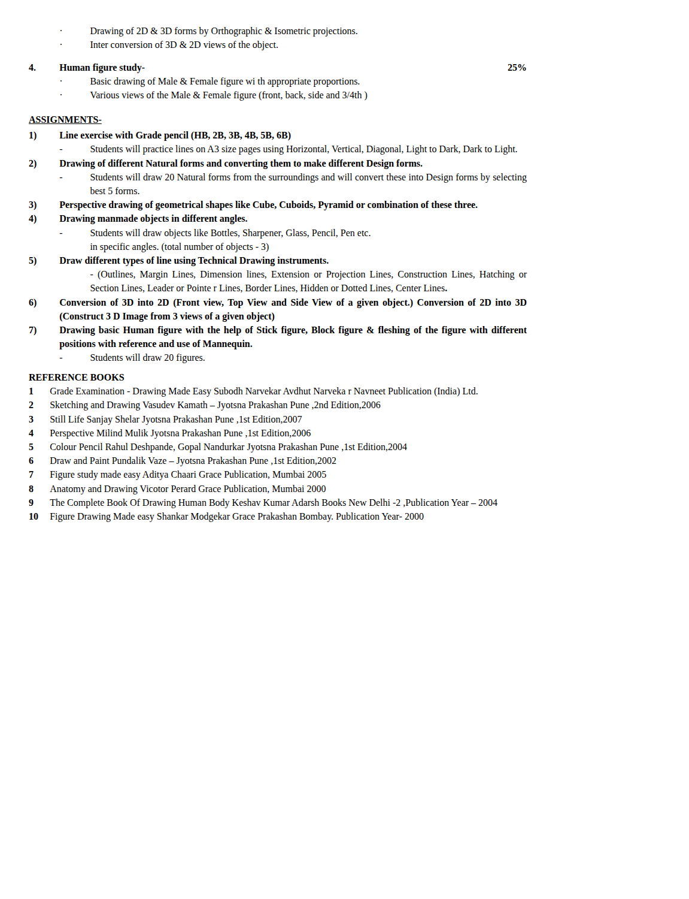· Drawing of 2D & 3D forms by Orthographic & Isometric projections.
· Inter conversion of 3D & 2D views of the object.
4. Human figure study-25%
· Basic drawing of Male & Female figure wi th appropriate proportions.
· Various views of the Male & Female figure (front, back, side and 3/4th )
ASSIGNMENTS-
1) Line exercise with Grade pencil (HB, 2B, 3B, 4B, 5B, 6B)
- Students will practice lines on A3 size pages using Horizontal, Vertical, Diagonal, Light to Dark, Dark to Light.
2) Drawing of different Natural forms and converting them to make different Design forms.
- Students will draw 20 Natural forms from the surroundings and will convert these into Design forms by selecting best 5 forms.
3) Perspective drawing of geometrical shapes like Cube, Cuboids, Pyramid or combination of these three.
4) Drawing manmade objects in different angles.
- Students will draw objects like Bottles, Sharpener, Glass, Pencil, Pen etc.
in specific angles. (total number of objects - 3)
5) Draw different types of line using Technical Drawing instruments.
- (Outlines, Margin Lines, Dimension lines, Extension or Projection Lines, Construction Lines, Hatching or Section Lines, Leader or Pointe r Lines, Border Lines, Hidden or Dotted Lines, Center Lines.
6) Conversion of 3D into 2D (Front view, Top View and Side View of a given object.) Conversion of 2D into 3D (Construct 3 D Image from 3 views of a given object)
7) Drawing basic Human figure with the help of Stick figure, Block figure & fleshing of the figure with different positions with reference and use of Mannequin.
- Students will draw 20 figures.
REFERENCE BOOKS
1 Grade Examination - Drawing Made Easy Subodh Narvekar Avdhut Narveka r Navneet Publication (India) Ltd.
2 Sketching and Drawing Vasudev Kamath – Jyotsna Prakashan Pune ,2nd Edition,2006
3 Still Life Sanjay Shelar Jyotsna Prakashan Pune ,1st Edition,2007
4 Perspective Milind Mulik Jyotsna Prakashan Pune ,1st Edition,2006
5 Colour Pencil Rahul Deshpande, Gopal Nandurkar Jyotsna Prakashan Pune ,1st Edition,2004
6 Draw and Paint Pundalik Vaze – Jyotsna Prakashan Pune ,1st Edition,2002
7 Figure study made easy Aditya Chaari Grace Publication, Mumbai 2005
8 Anatomy and Drawing Vicotor Perard Grace Publication, Mumbai 2000
9 The Complete Book Of Drawing Human Body Keshav Kumar Adarsh Books New Delhi -2 ,Publication Year – 2004
10 Figure Drawing Made easy Shankar Modgekar Grace Prakashan Bombay. Publication Year- 2000